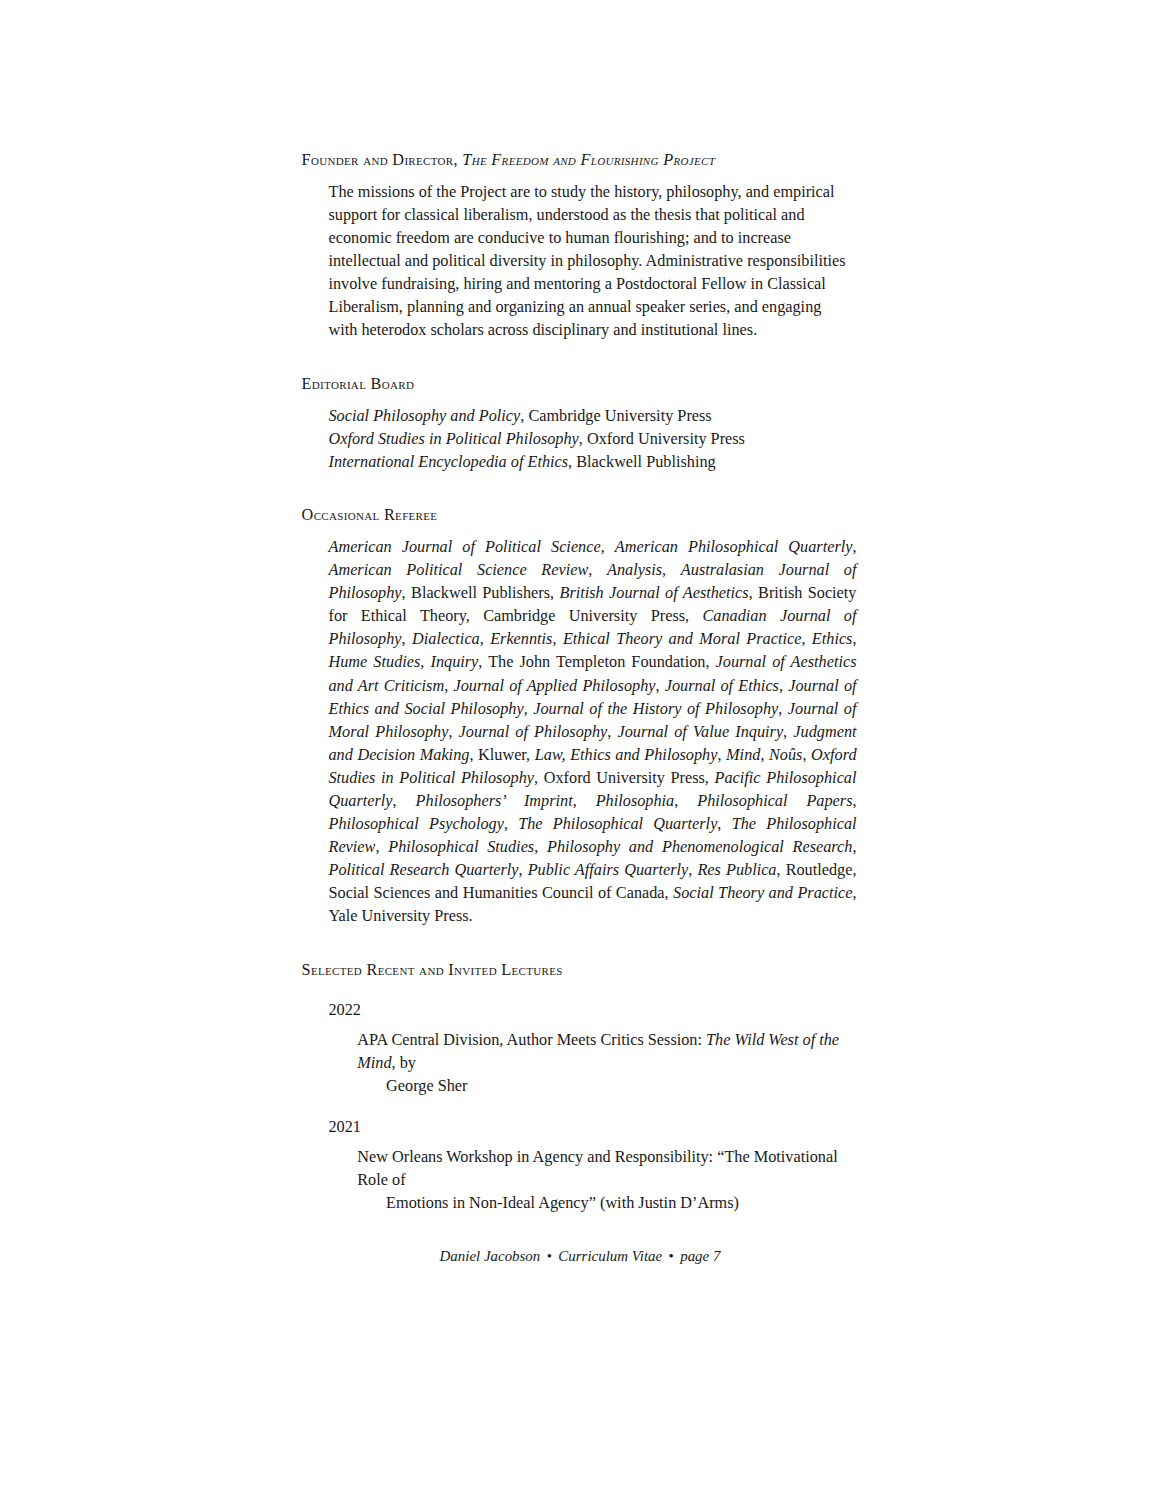Founder and Director, The Freedom and Flourishing Project
The missions of the Project are to study the history, philosophy, and empirical support for classical liberalism, understood as the thesis that political and economic freedom are conducive to human flourishing; and to increase intellectual and political diversity in philosophy. Administrative responsibilities involve fundraising, hiring and mentoring a Postdoctoral Fellow in Classical Liberalism, planning and organizing an annual speaker series, and engaging with heterodox scholars across disciplinary and institutional lines.
Editorial Board
Social Philosophy and Policy, Cambridge University Press
Oxford Studies in Political Philosophy, Oxford University Press
International Encyclopedia of Ethics, Blackwell Publishing
Occasional Referee
American Journal of Political Science, American Philosophical Quarterly, American Political Science Review, Analysis, Australasian Journal of Philosophy, Blackwell Publishers, British Journal of Aesthetics, British Society for Ethical Theory, Cambridge University Press, Canadian Journal of Philosophy, Dialectica, Erkenntis, Ethical Theory and Moral Practice, Ethics, Hume Studies, Inquiry, The John Templeton Foundation, Journal of Aesthetics and Art Criticism, Journal of Applied Philosophy, Journal of Ethics, Journal of Ethics and Social Philosophy, Journal of the History of Philosophy, Journal of Moral Philosophy, Journal of Philosophy, Journal of Value Inquiry, Judgment and Decision Making, Kluwer, Law, Ethics and Philosophy, Mind, Noûs, Oxford Studies in Political Philosophy, Oxford University Press, Pacific Philosophical Quarterly, Philosophers’ Imprint, Philosophia, Philosophical Papers, Philosophical Psychology, The Philosophical Quarterly, The Philosophical Review, Philosophical Studies, Philosophy and Phenomenological Research, Political Research Quarterly, Public Affairs Quarterly, Res Publica, Routledge, Social Sciences and Humanities Council of Canada, Social Theory and Practice, Yale University Press.
Selected Recent and Invited Lectures
2022
APA Central Division, Author Meets Critics Session: The Wild West of the Mind, by George Sher
2021
New Orleans Workshop in Agency and Responsibility: “The Motivational Role of Emotions in Non-Ideal Agency” (with Justin D’Arms)
Daniel Jacobson • Curriculum Vitae • page 7